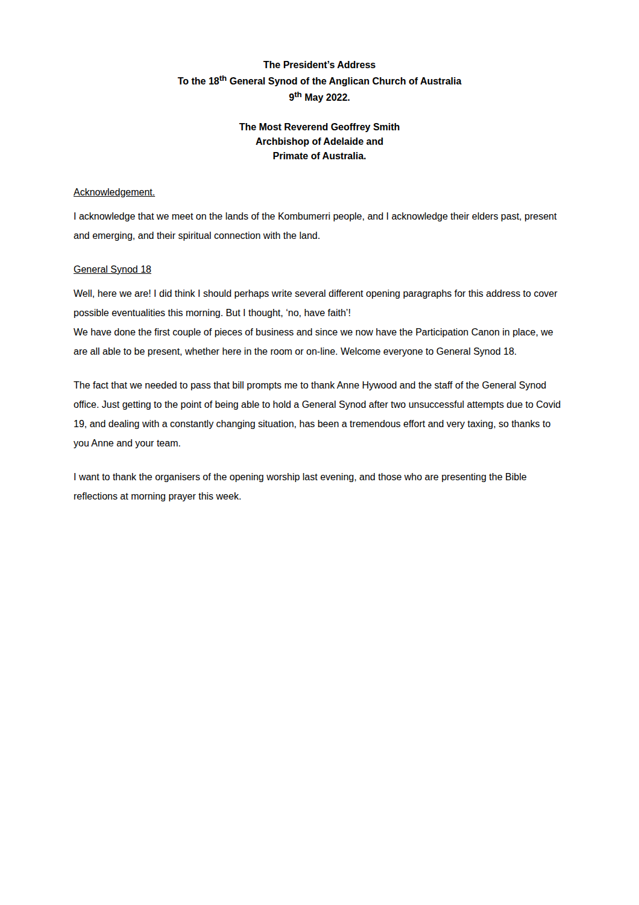The President’s Address
To the 18th General Synod of the Anglican Church of Australia
9th May 2022.
The Most Reverend Geoffrey Smith
Archbishop of Adelaide and
Primate of Australia.
Acknowledgement.
I acknowledge that we meet on the lands of the Kombumerri people, and I acknowledge their elders past, present and emerging, and their spiritual connection with the land.
General Synod 18
Well, here we are! I did think I should perhaps write several different opening paragraphs for this address to cover possible eventualities this morning. But I thought, ‘no, have faith’!
We have done the first couple of pieces of business and since we now have the Participation Canon in place, we are all able to be present, whether here in the room or on-line. Welcome everyone to General Synod 18.
The fact that we needed to pass that bill prompts me to thank Anne Hywood and the staff of the General Synod office. Just getting to the point of being able to hold a General Synod after two unsuccessful attempts due to Covid 19, and dealing with a constantly changing situation, has been a tremendous effort and very taxing, so thanks to you Anne and your team.
I want to thank the organisers of the opening worship last evening, and those who are presenting the Bible reflections at morning prayer this week.